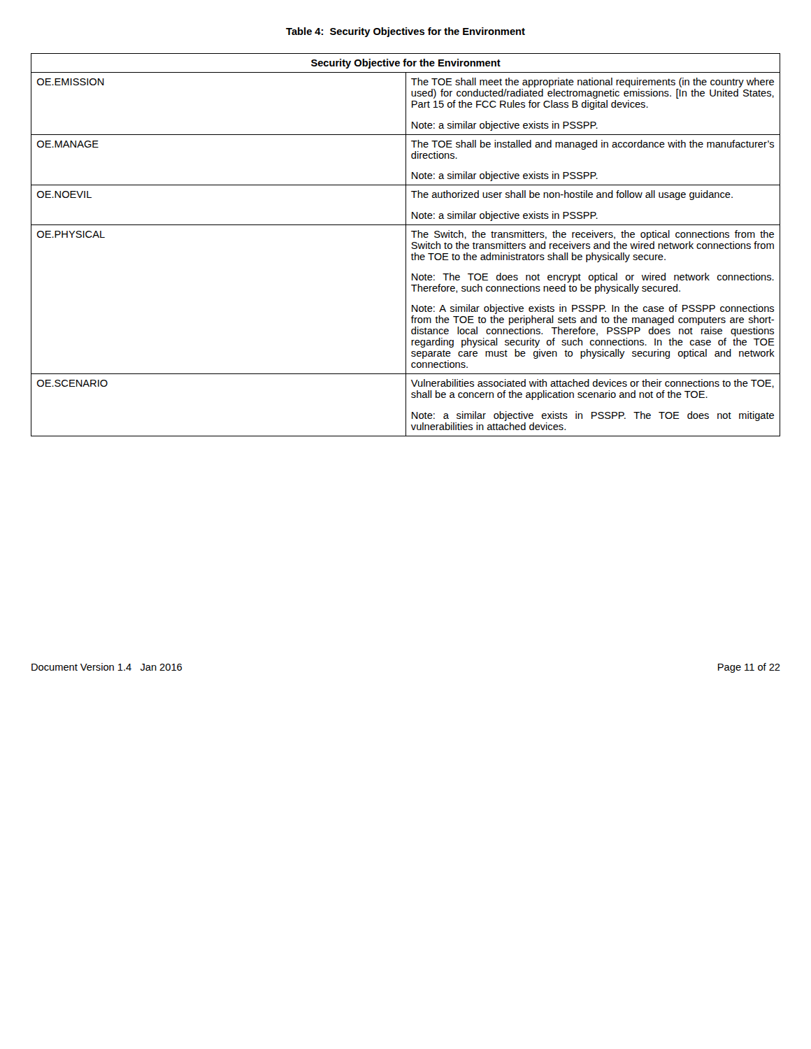Table 4: Security Objectives for the Environment
| Security Objective for the Environment |
| --- |
| OE.EMISSION | The TOE shall meet the appropriate national requirements (in the country where used) for conducted/radiated electromagnetic emissions. [In the United States, Part 15 of the FCC Rules for Class B digital devices. Note: a similar objective exists in PSSPP. |
| OE.MANAGE | The TOE shall be installed and managed in accordance with the manufacturer’s directions. Note: a similar objective exists in PSSPP. |
| OE.NOEVIL | The authorized user shall be non-hostile and follow all usage guidance. Note: a similar objective exists in PSSPP. |
| OE.PHYSICAL | The Switch, the transmitters, the receivers, the optical connections from the Switch to the transmitters and receivers and the wired network connections from the TOE to the administrators shall be physically secure. Note: The TOE does not encrypt optical or wired network connections. Therefore, such connections need to be physically secured. Note: A similar objective exists in PSSPP. In the case of PSSPP connections from the TOE to the peripheral sets and to the managed computers are short-distance local connections. Therefore, PSSPP does not raise questions regarding physical security of such connections. In the case of the TOE separate care must be given to physically securing optical and network connections. |
| OE.SCENARIO | Vulnerabilities associated with attached devices or their connections to the TOE, shall be a concern of the application scenario and not of the TOE. Note: a similar objective exists in PSSPP. The TOE does not mitigate vulnerabilities in attached devices. |
Document Version 1.4 Jan 2016 Page 11 of 22